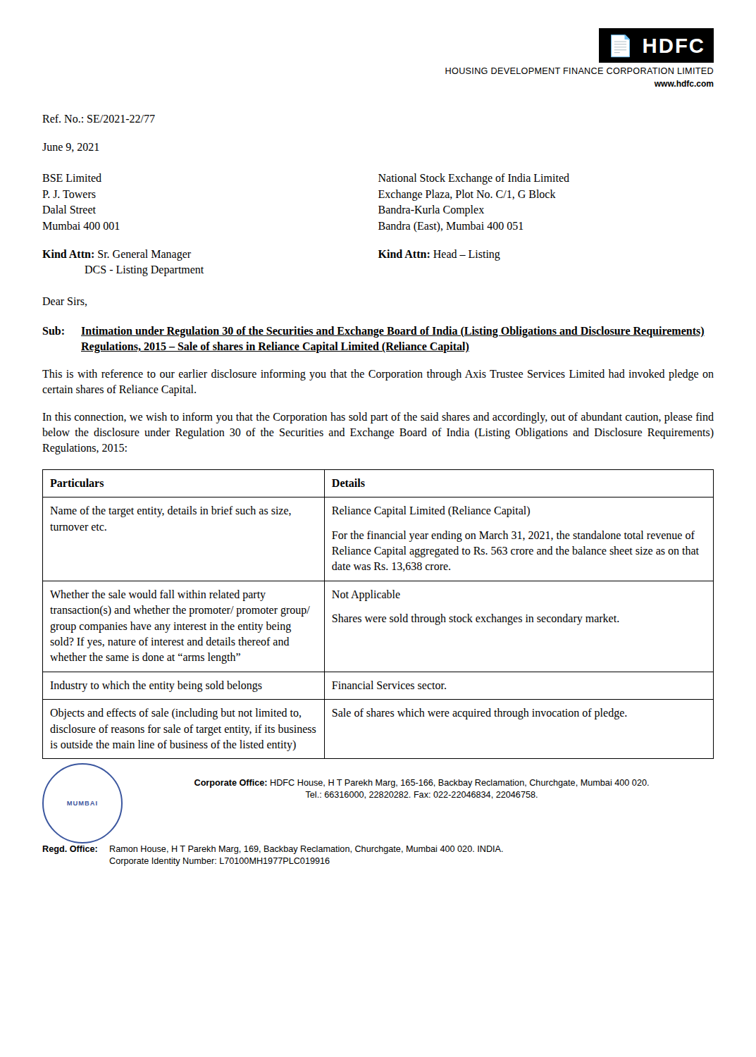📄 HDFC
HOUSING DEVELOPMENT FINANCE CORPORATION LIMITED
www.hdfc.com
Ref. No.: SE/2021-22/77
June 9, 2021
| BSE Limited P. J. Towers Dalal Street Mumbai 400 001 | National Stock Exchange of India Limited Exchange Plaza, Plot No. C/1, G Block Bandra-Kurla Complex Bandra (East), Mumbai 400 051 |
| Kind Attn: Sr. General Manager DCS - Listing Department | Kind Attn: Head – Listing |
Dear Sirs,
Sub:
Intimation under Regulation 30 of the Securities and Exchange Board of India (Listing Obligations and Disclosure Requirements) Regulations, 2015 – Sale of shares in Reliance Capital Limited (Reliance Capital)
This is with reference to our earlier disclosure informing you that the Corporation through Axis Trustee Services Limited had invoked pledge on certain shares of Reliance Capital.
In this connection, we wish to inform you that the Corporation has sold part of the said shares and accordingly, out of abundant caution, please find below the disclosure under Regulation 30 of the Securities and Exchange Board of India (Listing Obligations and Disclosure Requirements) Regulations, 2015:
| Particulars | Details |
| --- | --- |
| Name of the target entity, details in brief such as size, turnover etc. | Reliance Capital Limited (Reliance Capital) For the financial year ending on March 31, 2021, the standalone total revenue of Reliance Capital aggregated to Rs. 563 crore and the balance sheet size as on that date was Rs. 13,638 crore. |
| Whether the sale would fall within related party transaction(s) and whether the promoter/ promoter group/ group companies have any interest in the entity being sold? If yes, nature of interest and details thereof and whether the same is done at “arms length” | Not Applicable Shares were sold through stock exchanges in secondary market. |
| Industry to which the entity being sold belongs | Financial Services sector. |
| Objects and effects of sale (including but not limited to, disclosure of reasons for sale of target entity, if its business is outside the main line of business of the listed entity) | Sale of shares which were acquired through invocation of pledge. |
MUMBAI
Corporate Office: HDFC House, H T Parekh Marg, 165-166, Backbay Reclamation, Churchgate, Mumbai 400 020.
Tel.: 66316000, 22820282. Fax: 022-22046834, 22046758.
Regd. Office:
Ramon House, H T Parekh Marg, 169, Backbay Reclamation, Churchgate, Mumbai 400 020. INDIA.
Corporate Identity Number: L70100MH1977PLC019916